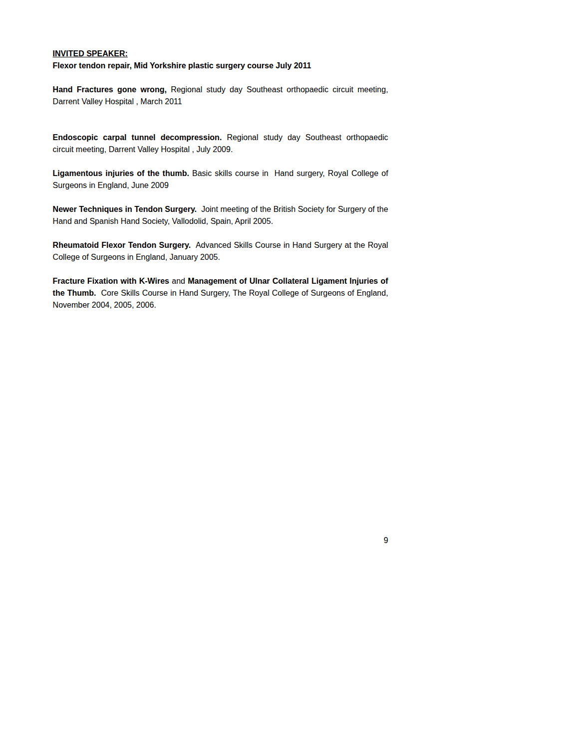INVITED SPEAKER:
Flexor tendon repair, Mid Yorkshire plastic surgery course July 2011
Hand Fractures gone wrong, Regional study day Southeast orthopaedic circuit meeting, Darrent Valley Hospital , March 2011
Endoscopic carpal tunnel decompression. Regional study day Southeast orthopaedic circuit meeting, Darrent Valley Hospital , July 2009.
Ligamentous injuries of the thumb. Basic skills course in Hand surgery, Royal College of Surgeons in England, June 2009
Newer Techniques in Tendon Surgery. Joint meeting of the British Society for Surgery of the Hand and Spanish Hand Society, Vallodolid, Spain, April 2005.
Rheumatoid Flexor Tendon Surgery. Advanced Skills Course in Hand Surgery at the Royal College of Surgeons in England, January 2005.
Fracture Fixation with K-Wires and Management of Ulnar Collateral Ligament Injuries of the Thumb. Core Skills Course in Hand Surgery, The Royal College of Surgeons of England, November 2004, 2005, 2006.
9